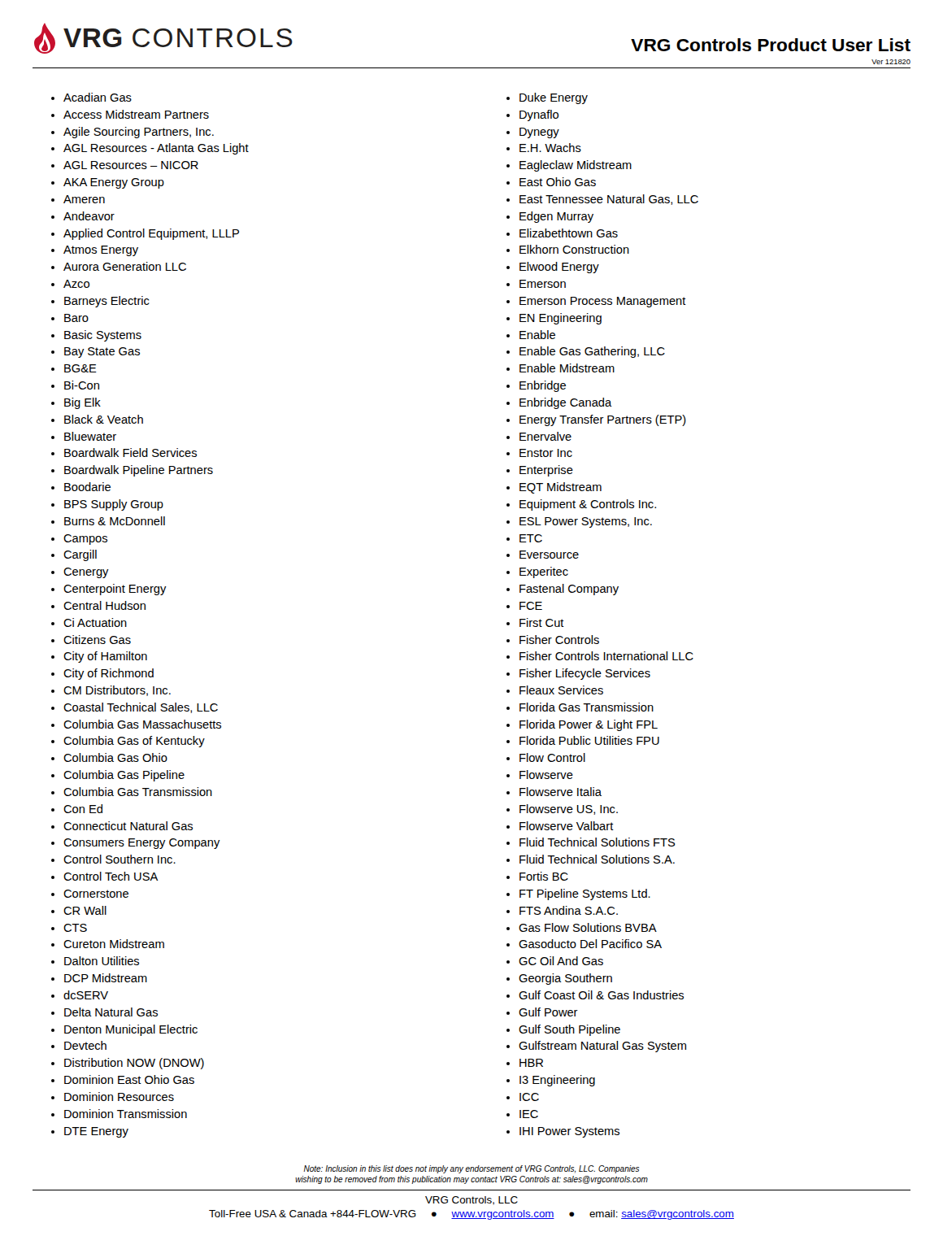VRG CONTROLS
VRG Controls Product User List
Ver 121820
Acadian Gas
Access Midstream Partners
Agile Sourcing Partners, Inc.
AGL Resources - Atlanta Gas Light
AGL Resources – NICOR
AKA Energy Group
Ameren
Andeavor
Applied Control Equipment, LLLP
Atmos Energy
Aurora Generation LLC
Azco
Barneys Electric
Baro
Basic Systems
Bay State Gas
BG&E
Bi-Con
Big Elk
Black & Veatch
Bluewater
Boardwalk Field Services
Boardwalk Pipeline Partners
Boodarie
BPS Supply Group
Burns & McDonnell
Campos
Cargill
Cenergy
Centerpoint Energy
Central Hudson
Ci Actuation
Citizens Gas
City of Hamilton
City of Richmond
CM Distributors, Inc.
Coastal Technical Sales, LLC
Columbia Gas Massachusetts
Columbia Gas of Kentucky
Columbia Gas Ohio
Columbia Gas Pipeline
Columbia Gas Transmission
Con Ed
Connecticut Natural Gas
Consumers Energy Company
Control Southern Inc.
Control Tech USA
Cornerstone
CR Wall
CTS
Cureton Midstream
Dalton Utilities
DCP Midstream
dcSERV
Delta Natural Gas
Denton Municipal Electric
Devtech
Distribution NOW (DNOW)
Dominion East Ohio Gas
Dominion Resources
Dominion Transmission
DTE Energy
Duke Energy
Dynaflo
Dynegy
E.H. Wachs
Eagleclaw Midstream
East Ohio Gas
East Tennessee Natural Gas, LLC
Edgen Murray
Elizabethtown Gas
Elkhorn Construction
Elwood Energy
Emerson
Emerson Process Management
EN Engineering
Enable
Enable Gas Gathering, LLC
Enable Midstream
Enbridge
Enbridge Canada
Energy Transfer Partners (ETP)
Enervalve
Enstor Inc
Enterprise
EQT Midstream
Equipment & Controls Inc.
ESL Power Systems, Inc.
ETC
Eversource
Experitec
Fastenal Company
FCE
First Cut
Fisher Controls
Fisher Controls International LLC
Fisher Lifecycle Services
Fleaux Services
Florida Gas Transmission
Florida Power & Light FPL
Florida Public Utilities FPU
Flow Control
Flowserve
Flowserve Italia
Flowserve US, Inc.
Flowserve Valbart
Fluid Technical Solutions FTS
Fluid Technical Solutions S.A.
Fortis BC
FT Pipeline Systems Ltd.
FTS Andina S.A.C.
Gas Flow Solutions BVBA
Gasoducto Del Pacifico SA
GC Oil And Gas
Georgia Southern
Gulf Coast Oil & Gas Industries
Gulf Power
Gulf South Pipeline
Gulfstream Natural Gas System
HBR
I3 Engineering
ICC
IEC
IHI Power Systems
Note: Inclusion in this list does not imply any endorsement of VRG Controls, LLC. Companies
wishing to be removed from this publication may contact VRG Controls at: sales@vrgcontrols.com
VRG Controls, LLC
Toll-Free USA & Canada +844-FLOW-VRG ● www.vrgcontrols.com ● email: sales@vrgcontrols.com